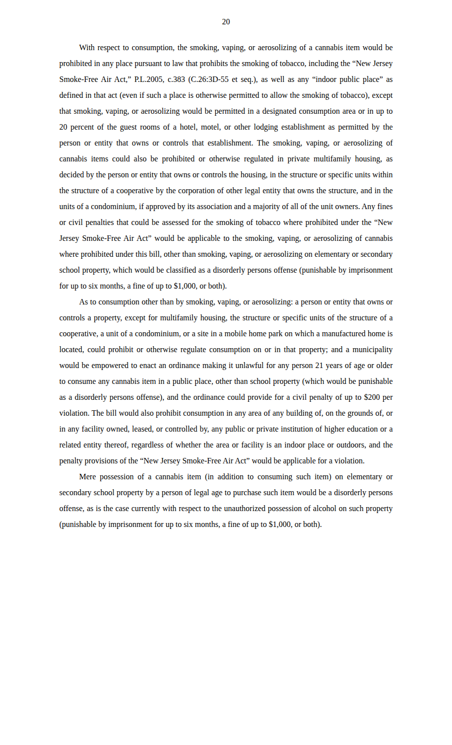20
With respect to consumption, the smoking, vaping, or aerosolizing of a cannabis item would be prohibited in any place pursuant to law that prohibits the smoking of tobacco, including the “New Jersey Smoke-Free Air Act,” P.L.2005, c.383 (C.26:3D-55 et seq.), as well as any “indoor public place” as defined in that act (even if such a place is otherwise permitted to allow the smoking of tobacco), except that smoking, vaping, or aerosolizing would be permitted in a designated consumption area or in up to 20 percent of the guest rooms of a hotel, motel, or other lodging establishment as permitted by the person or entity that owns or controls that establishment. The smoking, vaping, or aerosolizing of cannabis items could also be prohibited or otherwise regulated in private multifamily housing, as decided by the person or entity that owns or controls the housing, in the structure or specific units within the structure of a cooperative by the corporation of other legal entity that owns the structure, and in the units of a condominium, if approved by its association and a majority of all of the unit owners. Any fines or civil penalties that could be assessed for the smoking of tobacco where prohibited under the “New Jersey Smoke-Free Air Act” would be applicable to the smoking, vaping, or aerosolizing of cannabis where prohibited under this bill, other than smoking, vaping, or aerosolizing on elementary or secondary school property, which would be classified as a disorderly persons offense (punishable by imprisonment for up to six months, a fine of up to $1,000, or both).
As to consumption other than by smoking, vaping, or aerosolizing: a person or entity that owns or controls a property, except for multifamily housing, the structure or specific units of the structure of a cooperative, a unit of a condominium, or a site in a mobile home park on which a manufactured home is located, could prohibit or otherwise regulate consumption on or in that property; and a municipality would be empowered to enact an ordinance making it unlawful for any person 21 years of age or older to consume any cannabis item in a public place, other than school property (which would be punishable as a disorderly persons offense), and the ordinance could provide for a civil penalty of up to $200 per violation. The bill would also prohibit consumption in any area of any building of, on the grounds of, or in any facility owned, leased, or controlled by, any public or private institution of higher education or a related entity thereof, regardless of whether the area or facility is an indoor place or outdoors, and the penalty provisions of the “New Jersey Smoke-Free Air Act” would be applicable for a violation.
Mere possession of a cannabis item (in addition to consuming such item) on elementary or secondary school property by a person of legal age to purchase such item would be a disorderly persons offense, as is the case currently with respect to the unauthorized possession of alcohol on such property (punishable by imprisonment for up to six months, a fine of up to $1,000, or both).